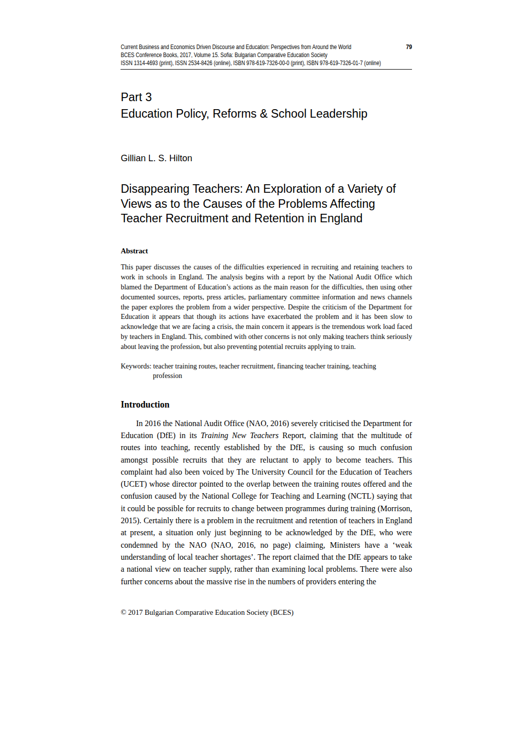Current Business and Economics Driven Discourse and Education: Perspectives from Around the World 79
BCES Conference Books, 2017, Volume 15. Sofia: Bulgarian Comparative Education Society
ISSN 1314-4693 (print), ISSN 2534-8426 (online), ISBN 978-619-7326-00-0 (print), ISBN 978-619-7326-01-7 (online)
Part 3
Education Policy, Reforms & School Leadership
Gillian L. S. Hilton
Disappearing Teachers: An Exploration of a Variety of Views as to the Causes of the Problems Affecting Teacher Recruitment and Retention in England
Abstract
This paper discusses the causes of the difficulties experienced in recruiting and retaining teachers to work in schools in England. The analysis begins with a report by the National Audit Office which blamed the Department of Education’s actions as the main reason for the difficulties, then using other documented sources, reports, press articles, parliamentary committee information and news channels the paper explores the problem from a wider perspective. Despite the criticism of the Department for Education it appears that though its actions have exacerbated the problem and it has been slow to acknowledge that we are facing a crisis, the main concern it appears is the tremendous work load faced by teachers in England. This, combined with other concerns is not only making teachers think seriously about leaving the profession, but also preventing potential recruits applying to train.
Keywords: teacher training routes, teacher recruitment, financing teacher training, teachingprofession
Introduction
In 2016 the National Audit Office (NAO, 2016) severely criticised the Department for Education (DfE) in its Training New Teachers Report, claiming that the multitude of routes into teaching, recently established by the DfE, is causing so much confusion amongst possible recruits that they are reluctant to apply to become teachers. This complaint had also been voiced by The University Council for the Education of Teachers (UCET) whose director pointed to the overlap between the training routes offered and the confusion caused by the National College for Teaching and Learning (NCTL) saying that it could be possible for recruits to change between programmes during training (Morrison, 2015). Certainly there is a problem in the recruitment and retention of teachers in England at present, a situation only just beginning to be acknowledged by the DfE, who were condemned by the NAO (NAO, 2016, no page) claiming, Ministers have a ‘weak understanding of local teacher shortages’. The report claimed that the DfE appears to take a national view on teacher supply, rather than examining local problems. There were also further concerns about the massive rise in the numbers of providers entering the
© 2017 Bulgarian Comparative Education Society (BCES)